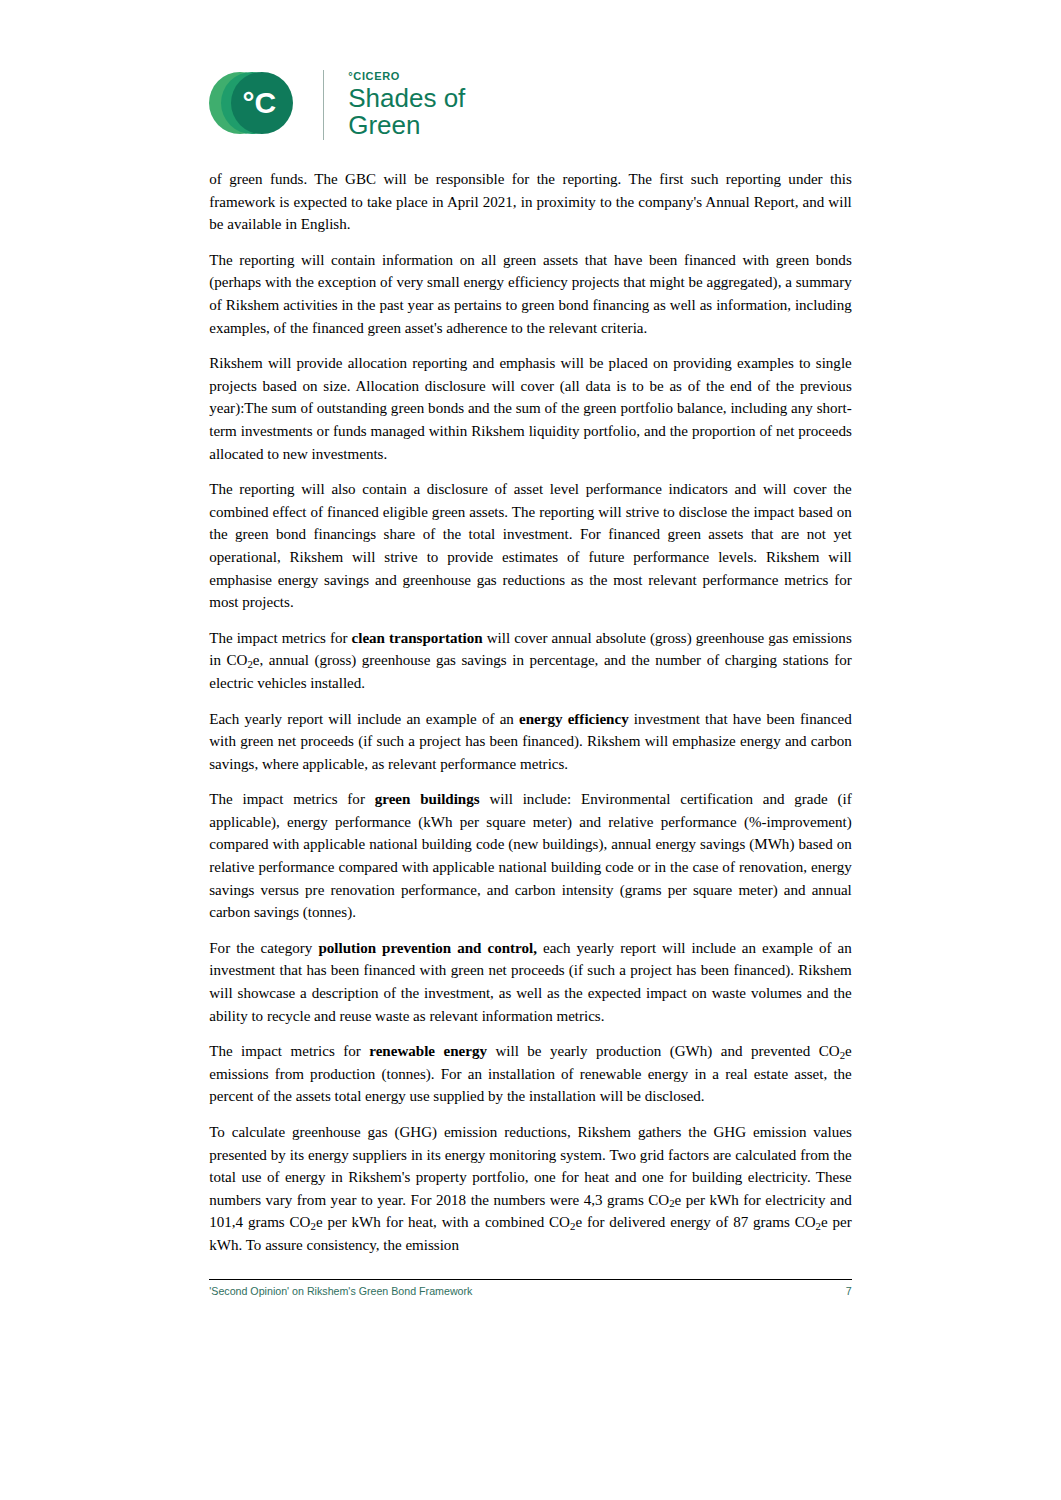°C
°CICERO
Shades of
Green
of green funds. The GBC will be responsible for the reporting. The first such reporting under this framework is expected to take place in April 2021, in proximity to the company's Annual Report, and will be available in English.
The reporting will contain information on all green assets that have been financed with green bonds (perhaps with the exception of very small energy efficiency projects that might be aggregated), a summary of Rikshem activities in the past year as pertains to green bond financing as well as information, including examples, of the financed green asset's adherence to the relevant criteria.
Rikshem will provide allocation reporting and emphasis will be placed on providing examples to single projects based on size. Allocation disclosure will cover (all data is to be as of the end of the previous year):The sum of outstanding green bonds and the sum of the green portfolio balance, including any short-term investments or funds managed within Rikshem liquidity portfolio, and the proportion of net proceeds allocated to new investments.
The reporting will also contain a disclosure of asset level performance indicators and will cover the combined effect of financed eligible green assets. The reporting will strive to disclose the impact based on the green bond financings share of the total investment. For financed green assets that are not yet operational, Rikshem will strive to provide estimates of future performance levels. Rikshem will emphasise energy savings and greenhouse gas reductions as the most relevant performance metrics for most projects.
The impact metrics for clean transportation will cover annual absolute (gross) greenhouse gas emissions in CO2e, annual (gross) greenhouse gas savings in percentage, and the number of charging stations for electric vehicles installed.
Each yearly report will include an example of an energy efficiency investment that have been financed with green net proceeds (if such a project has been financed). Rikshem will emphasize energy and carbon savings, where applicable, as relevant performance metrics.
The impact metrics for green buildings will include: Environmental certification and grade (if applicable), energy performance (kWh per square meter) and relative performance (%-improvement) compared with applicable national building code (new buildings), annual energy savings (MWh) based on relative performance compared with applicable national building code or in the case of renovation, energy savings versus pre renovation performance, and carbon intensity (grams per square meter) and annual carbon savings (tonnes).
For the category pollution prevention and control, each yearly report will include an example of an investment that has been financed with green net proceeds (if such a project has been financed). Rikshem will showcase a description of the investment, as well as the expected impact on waste volumes and the ability to recycle and reuse waste as relevant information metrics.
The impact metrics for renewable energy will be yearly production (GWh) and prevented CO2e emissions from production (tonnes). For an installation of renewable energy in a real estate asset, the percent of the assets total energy use supplied by the installation will be disclosed.
To calculate greenhouse gas (GHG) emission reductions, Rikshem gathers the GHG emission values presented by its energy suppliers in its energy monitoring system. Two grid factors are calculated from the total use of energy in Rikshem's property portfolio, one for heat and one for building electricity. These numbers vary from year to year. For 2018 the numbers were 4,3 grams CO2e per kWh for electricity and 101,4 grams CO2e per kWh for heat, with a combined CO2e for delivered energy of 87 grams CO2e per kWh. To assure consistency, the emission
'Second Opinion' on Rikshem's Green Bond Framework 7